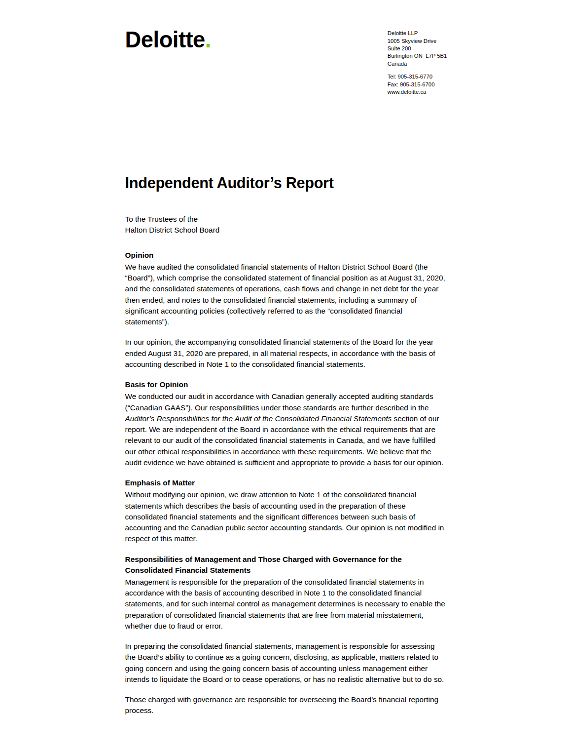Deloitte.
Deloitte LLP
1005 Skyview Drive
Suite 200
Burlington ON L7P 5B1
Canada Tel: 905-315-6770
Fax: 905-315-6700
www.deloitte.ca
Independent Auditor’s Report
To the Trustees of the
Halton District School Board
Opinion
We have audited the consolidated financial statements of Halton District School Board (the “Board”), which comprise the consolidated statement of financial position as at August 31, 2020, and the consolidated statements of operations, cash flows and change in net debt for the year then ended, and notes to the consolidated financial statements, including a summary of significant accounting policies (collectively referred to as the “consolidated financial statements”).
In our opinion, the accompanying consolidated financial statements of the Board for the year ended August 31, 2020 are prepared, in all material respects, in accordance with the basis of accounting described in Note 1 to the consolidated financial statements.
Basis for Opinion
We conducted our audit in accordance with Canadian generally accepted auditing standards (“Canadian GAAS”). Our responsibilities under those standards are further described in the Auditor’s Responsibilities for the Audit of the Consolidated Financial Statements section of our report. We are independent of the Board in accordance with the ethical requirements that are relevant to our audit of the consolidated financial statements in Canada, and we have fulfilled our other ethical responsibilities in accordance with these requirements. We believe that the audit evidence we have obtained is sufficient and appropriate to provide a basis for our opinion.
Emphasis of Matter
Without modifying our opinion, we draw attention to Note 1 of the consolidated financial statements which describes the basis of accounting used in the preparation of these consolidated financial statements and the significant differences between such basis of accounting and the Canadian public sector accounting standards. Our opinion is not modified in respect of this matter.
Responsibilities of Management and Those Charged with Governance for the Consolidated Financial Statements
Management is responsible for the preparation of the consolidated financial statements in accordance with the basis of accounting described in Note 1 to the consolidated financial statements, and for such internal control as management determines is necessary to enable the preparation of consolidated financial statements that are free from material misstatement, whether due to fraud or error.
In preparing the consolidated financial statements, management is responsible for assessing the Board’s ability to continue as a going concern, disclosing, as applicable, matters related to going concern and using the going concern basis of accounting unless management either intends to liquidate the Board or to cease operations, or has no realistic alternative but to do so.
Those charged with governance are responsible for overseeing the Board’s financial reporting process.